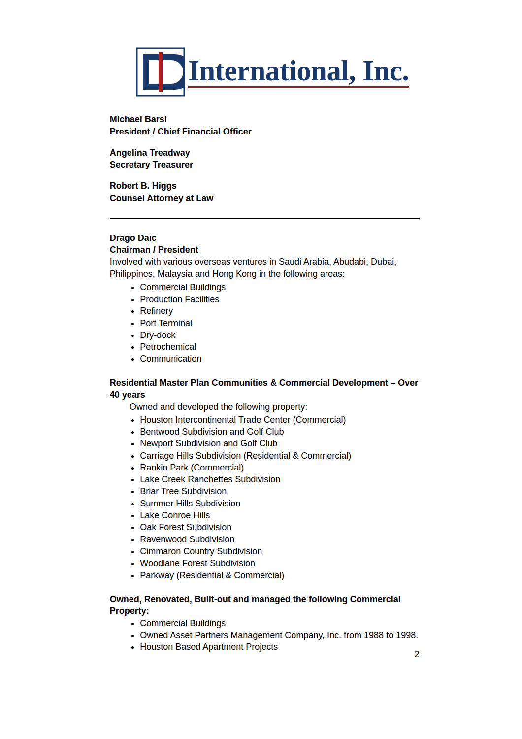International, Inc.
Michael Barsi
President / Chief Financial Officer
Angelina Treadway
Secretary Treasurer
Robert B. Higgs
Counsel Attorney at Law
Drago Daic
Chairman / President
Involved with various overseas ventures in Saudi Arabia, Abudabi, Dubai, Philippines, Malaysia and Hong Kong in the following areas:
Commercial Buildings
Production Facilities
Refinery
Port Terminal
Dry-dock
Petrochemical
Communication
Residential Master Plan Communities & Commercial Development – Over 40 years
Owned and developed the following property:
Houston Intercontinental Trade Center (Commercial)
Bentwood Subdivision and Golf Club
Newport Subdivision and Golf Club
Carriage Hills Subdivision (Residential & Commercial)
Rankin Park (Commercial)
Lake Creek Ranchettes Subdivision
Briar Tree Subdivision
Summer Hills Subdivision
Lake Conroe Hills
Oak Forest Subdivision
Ravenwood Subdivision
Cimmaron Country Subdivision
Woodlane Forest Subdivision
Parkway (Residential & Commercial)
Owned, Renovated, Built-out and managed the following Commercial Property:
Commercial Buildings
Owned Asset Partners Management Company, Inc. from 1988 to 1998.
Houston Based Apartment Projects
2